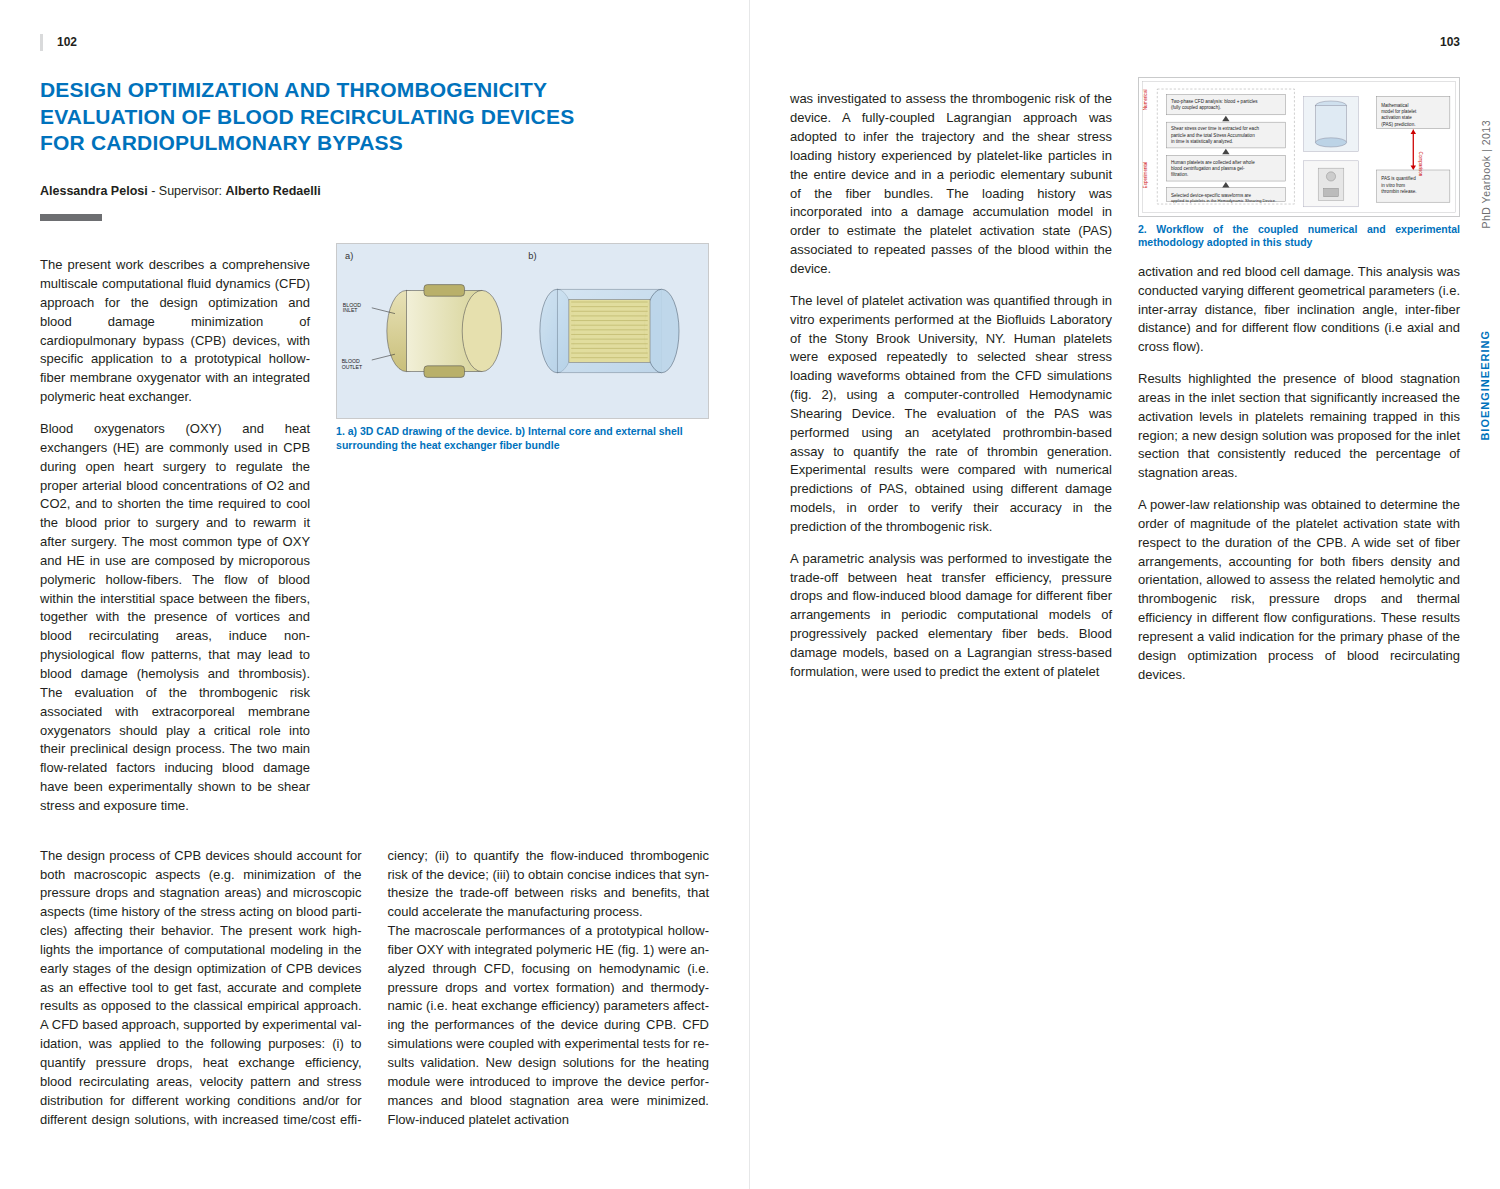102
Design optimization and thrombogenicity
evaluation of blood recirculating devices
for cardiopulmonary bypass
Alessandra Pelosi - Supervisor: Alberto Redaelli
The present work describes a comprehensive multiscale computational fluid dynamics (CFD) approach for the design optimization and blood damage minimization of cardiopulmonary bypass (CPB) devices, with specific application to a prototypical hollow-fiber membrane oxygenator with an integrated polymeric heat exchanger.
Blood oxygenators (OXY) and heat exchangers (HE) are commonly used in CPB during open heart surgery to regulate the proper arterial blood concentrations of O2 and CO2, and to shorten the time required to cool the blood prior to surgery and to rewarm it after surgery. The most common type of OXY and HE in use are composed by microporous polymeric hollow-fibers. The flow of blood within the interstitial space between the fibers, together with the presence of vortices and blood recirculating areas, induce non-physiological flow patterns, that may lead to blood damage (hemolysis and thrombosis). The evaluation of the thrombogenic risk associated with extracorporeal membrane oxygenators should play a critical role into their preclinical design process. The two main flow-related factors inducing blood damage have been experimentally shown to be shear stress and exposure time.
1. a) 3D CAD drawing of the device. b) Internal core and external shell surrounding the heat exchanger fiber bundle
The design process of CPB devices should account for both macroscopic aspects (e.g. minimization of the pressure drops and stagnation areas) and microscopic aspects (time history of the stress acting on blood particles) affecting their behavior. The present work highlights the importance of computational modeling in the early stages of the design optimization of CPB devices as an effective tool to get fast, accurate and complete results as opposed to the classical empirical approach. A CFD based approach, supported by experimental validation, was applied to the following purposes: (i) to quantify pressure drops, heat exchange efficiency, blood recirculating areas, velocity pattern and stress distribution for different working conditions and/or for different design solutions, with increased time/cost efficiency; (ii) to quantify the flow-induced thrombogenic risk of the device; (iii) to obtain concise indices that synthesize the trade-off between risks and benefits, that could accelerate the manufacturing process.
The macroscale performances of a prototypical hollow-fiber OXY with integrated polymeric HE (fig. 1) were analyzed through CFD, focusing on hemodynamic (i.e. pressure drops and vortex formation) and thermodynamic (i.e. heat exchange efficiency) parameters affecting the performances of the device during CPB. CFD simulations were coupled with experimental tests for results validation. New design solutions for the heating module were introduced to improve the device performances and blood stagnation area were minimized. Flow-induced platelet activation
103
was investigated to assess the thrombogenic risk of the device. A fully-coupled Lagrangian approach was adopted to infer the trajectory and the shear stress loading history experienced by platelet-like particles in the entire device and in a periodic elementary subunit of the fiber bundles. The loading history was incorporated into a damage accumulation model in order to estimate the platelet activation state (PAS) associated to repeated passes of the blood within the device.
The level of platelet activation was quantified through in vitro experiments performed at the Biofluids Laboratory of the Stony Brook University, NY. Human platelets were exposed repeatedly to selected shear stress loading waveforms obtained from the CFD simulations (fig. 2), using a computer-controlled Hemodynamic Shearing Device. The evaluation of the PAS was performed using an acetylated prothrombin-based assay to quantify the rate of thrombin generation. Experimental results were compared with numerical predictions of PAS, obtained using different damage models, in order to verify their accuracy in the prediction of the thrombogenic risk.
A parametric analysis was performed to investigate the trade-off between heat transfer efficiency, pressure drops and flow-induced blood damage for different fiber arrangements in periodic computational models of progressively packed elementary fiber beds. Blood damage models, based on a Lagrangian stress-based formulation, were used to predict the extent of platelet
2. Workflow of the coupled numerical and experimental methodology adopted in this study
activation and red blood cell damage. This analysis was conducted varying different geometrical parameters (i.e. inter-array distance, fiber inclination angle, inter-fiber distance) and for different flow conditions (i.e axial and cross flow).
Results highlighted the presence of blood stagnation areas in the inlet section that significantly increased the activation levels in platelets remaining trapped in this region; a new design solution was proposed for the inlet section that consistently reduced the percentage of stagnation areas.
A power-law relationship was obtained to determine the order of magnitude of the platelet activation state with respect to the duration of the CPB. A wide set of fiber arrangements, accounting for both fibers density and orientation, allowed to assess the related hemolytic and thrombogenic risk, pressure drops and thermal efficiency in different flow configurations. These results represent a valid indication for the primary phase of the design optimization process of blood recirculating devices.
PhD Yearbook | 2013
BIOENGINEERING